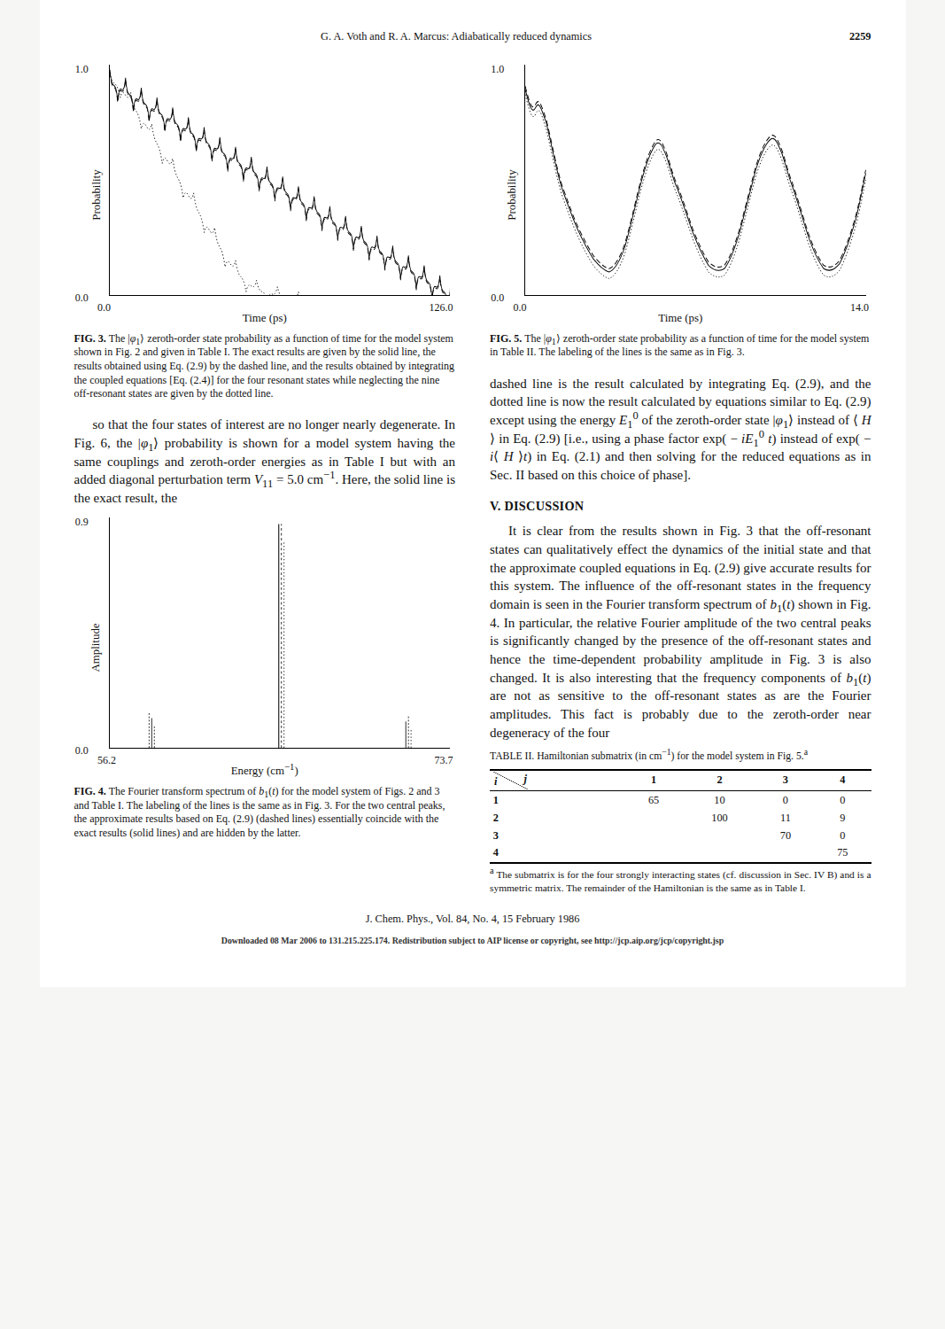G. A. Voth and R. A. Marcus: Adiabatically reduced dynamics 2259
Probability 1.0 0.0 0.0 Time (ps) 126.0
FIG. 3. The |φ1⟩ zeroth-order state probability as a function of time for the model system shown in Fig. 2 and given in Table I. The exact results are given by the solid line, the results obtained using Eq. (2.9) by the dashed line, and the results obtained by integrating the coupled equations [Eq. (2.4)] for the four resonant states while neglecting the nine off-resonant states are given by the dotted line.
so that the four states of interest are no longer nearly degenerate. In Fig. 6, the |φ1⟩ probability is shown for a model system having the same couplings and zeroth-order energies as in Table I but with an added diagonal perturbation term V11 = 5.0 cm−1. Here, the solid line is the exact result, the
Amplitude 0.9 0.0 56.2 Energy (cm−1) 73.7
FIG. 4. The Fourier transform spectrum of b1(t) for the model system of Figs. 2 and 3 and Table I. The labeling of the lines is the same as in Fig. 3. For the two central peaks, the approximate results based on Eq. (2.9) (dashed lines) essentially coincide with the exact results (solid lines) and are hidden by the latter.
Probability 1.0 0.0 0.0 Time (ps) 14.0
FIG. 5. The |φ1⟩ zeroth-order state probability as a function of time for the model system in Table II. The labeling of the lines is the same as in Fig. 3.
dashed line is the result calculated by integrating Eq. (2.9), and the dotted line is now the result calculated by equations similar to Eq. (2.9) except using the energy E10 of the zeroth-order state |φ1⟩ instead of ⟨ H ⟩ in Eq. (2.9) [i.e., using a phase factor exp( − iE10 t) instead of exp( − i⟨ H ⟩t) in Eq. (2.1) and then solving for the reduced equations as in Sec. II based on this choice of phase].
V. Discussion
It is clear from the results shown in Fig. 3 that the off-resonant states can qualitatively effect the dynamics of the initial state and that the approximate coupled equations in Eq. (2.9) give accurate results for this system. The influence of the off-resonant states in the frequency domain is seen in the Fourier transform spectrum of b1(t) shown in Fig. 4. In particular, the relative Fourier amplitude of the two central peaks is significantly changed by the presence of the off-resonant states and hence the time-dependent probability amplitude in Fig. 3 is also changed. It is also interesting that the frequency components of b1(t) are not as sensitive to the off-resonant states as are the Fourier amplitudes. This fact is probably due to the zeroth-order near degeneracy of the four
TABLE II. Hamiltonian submatrix (in cm −1 ) for the model system in Fig. 5. a
| i j | 1 | 2 | 3 | 4 |
| --- | --- | --- | --- | --- |
| 1 | 65 | 10 | 0 | 0 |
| 2 | | 100 | 11 | 9 |
| 3 | | | 70 | 0 |
| 4 | | | | 75 |
a The submatrix is for the four strongly interacting states (cf. discussion in Sec. IV B) and is a symmetric matrix. The remainder of the Hamiltonian is the same as in Table I.
J. Chem. Phys., Vol. 84, No. 4, 15 February 1986
Downloaded 08 Mar 2006 to 131.215.225.174. Redistribution subject to AIP license or copyright, see http://jcp.aip.org/jcp/copyright.jsp